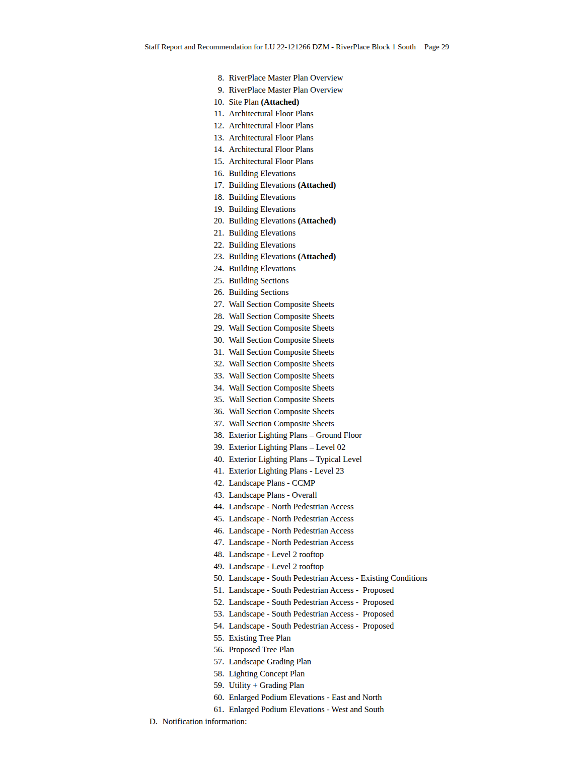Staff Report and Recommendation for LU 22-121266 DZM - RiverPlace Block 1 South Page 29
8. RiverPlace Master Plan Overview
9. RiverPlace Master Plan Overview
10. Site Plan (Attached)
11. Architectural Floor Plans
12. Architectural Floor Plans
13. Architectural Floor Plans
14. Architectural Floor Plans
15. Architectural Floor Plans
16. Building Elevations
17. Building Elevations (Attached)
18. Building Elevations
19. Building Elevations
20. Building Elevations (Attached)
21. Building Elevations
22. Building Elevations
23. Building Elevations (Attached)
24. Building Elevations
25. Building Sections
26. Building Sections
27. Wall Section Composite Sheets
28. Wall Section Composite Sheets
29. Wall Section Composite Sheets
30. Wall Section Composite Sheets
31. Wall Section Composite Sheets
32. Wall Section Composite Sheets
33. Wall Section Composite Sheets
34. Wall Section Composite Sheets
35. Wall Section Composite Sheets
36. Wall Section Composite Sheets
37. Wall Section Composite Sheets
38. Exterior Lighting Plans – Ground Floor
39. Exterior Lighting Plans – Level 02
40. Exterior Lighting Plans – Typical Level
41. Exterior Lighting Plans - Level 23
42. Landscape Plans - CCMP
43. Landscape Plans - Overall
44. Landscape - North Pedestrian Access
45. Landscape - North Pedestrian Access
46. Landscape - North Pedestrian Access
47. Landscape - North Pedestrian Access
48. Landscape - Level 2 rooftop
49. Landscape - Level 2 rooftop
50. Landscape - South Pedestrian Access - Existing Conditions
51. Landscape - South Pedestrian Access - Proposed
52. Landscape - South Pedestrian Access - Proposed
53. Landscape - South Pedestrian Access - Proposed
54. Landscape - South Pedestrian Access - Proposed
55. Existing Tree Plan
56. Proposed Tree Plan
57. Landscape Grading Plan
58. Lighting Concept Plan
59. Utility + Grading Plan
60. Enlarged Podium Elevations - East and North
61. Enlarged Podium Elevations - West and South
D. Notification information: